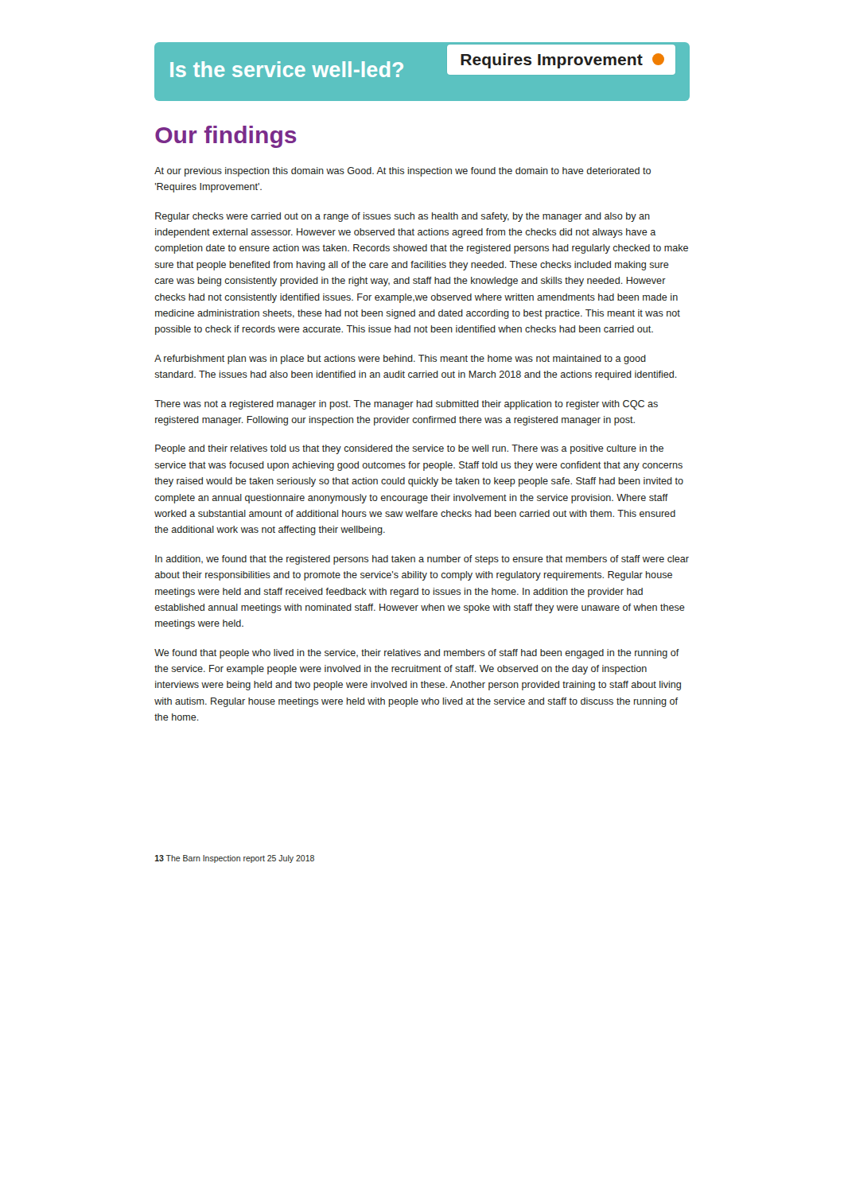Is the service well-led?
Requires Improvement
Our findings
At our previous inspection this domain was Good. At this inspection we found the domain to have deteriorated to 'Requires Improvement'.
Regular checks were carried out on a range of issues such as health and safety, by the manager and also by an independent external assessor. However we observed that actions agreed from the checks did not always have a completion date to ensure action was taken. Records showed that the registered persons had regularly checked to make sure that people benefited from having all of the care and facilities they needed. These checks included making sure care was being consistently provided in the right way, and staff had the knowledge and skills they needed. However checks had not consistently identified issues. For example,we observed where written amendments had been made in medicine administration sheets, these had not been signed and dated according to best practice. This meant it was not possible to check if records were accurate. This issue had not been identified when checks had been carried out.
A refurbishment plan was in place but actions were behind. This meant the home was not maintained to a good standard. The issues had also been identified in an audit carried out in March 2018 and the actions required identified.
There was not a registered manager in post. The manager had submitted their application to register with CQC as registered manager. Following our inspection the provider confirmed there was a registered manager in post.
People and their relatives told us that they considered the service to be well run. There was a positive culture in the service that was focused upon achieving good outcomes for people. Staff told us they were confident that any concerns they raised would be taken seriously so that action could quickly be taken to keep people safe. Staff had been invited to complete an annual questionnaire anonymously to encourage their involvement in the service provision. Where staff worked a substantial amount of additional hours we saw welfare checks had been carried out with them. This ensured the additional work was not affecting their wellbeing.
In addition, we found that the registered persons had taken a number of steps to ensure that members of staff were clear about their responsibilities and to promote the service's ability to comply with regulatory requirements. Regular house meetings were held and staff received feedback with regard to issues in the home. In addition the provider had established annual meetings with nominated staff. However when we spoke with staff they were unaware of when these meetings were held.
We found that people who lived in the service, their relatives and members of staff had been engaged in the running of the service. For example people were involved in the recruitment of staff. We observed on the day of inspection interviews were being held and two people were involved in these. Another person provided training to staff about living with autism. Regular house meetings were held with people who lived at the service and staff to discuss the running of the home.
13 The Barn Inspection report 25 July 2018